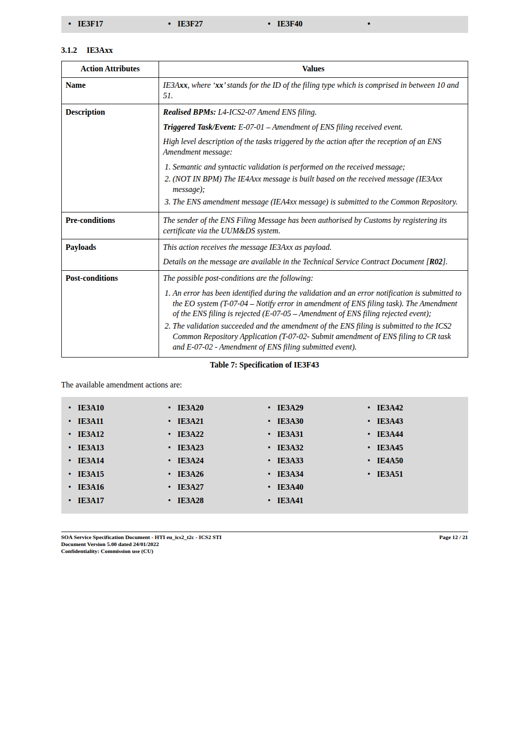IE3F17
IE3F27
IE3F40
3.1.2 IE3Axx
| Action Attributes | Values |
| --- | --- |
| Name | IE3A xx , where ‘ xx ’ stands for the ID of the filing type which is comprised in between 10 and 51. |
| Description | Realised BPMs: L4-ICS2-07 Amend ENS filing. Triggered Task/Event: E-07-01 – Amendment of ENS filing received event. High level description of the tasks triggered by the action after the reception of an ENS Amendment message: Semantic and syntactic validation is performed on the received message; (NOT IN BPM) The IE4Axx message is built based on the received message (IE3Axx message); The ENS amendment message (IEA4xx message) is submitted to the Common Repository. |
| Pre-conditions | The sender of the ENS Filing Message has been authorised by Customs by registering its certificate via the UUM&DS system. |
| Payloads | This action receives the message IE3Axx as payload. Details on the message are available in the Technical Service Contract Document [ R02 ]. |
| Post-conditions | The possible post-conditions are the following: An error has been identified during the validation and an error notification is submitted to the EO system (T-07-04 – Notify error in amendment of ENS filing task). The Amendment of the ENS filing is rejected (E-07-05 – Amendment of ENS filing rejected event); The validation succeeded and the amendment of the ENS filing is submitted to the ICS2 Common Repository Application (T-07-02- Submit amendment of ENS filing to CR task and E-07-02 - Amendment of ENS filing submitted event). |
Table 7: Specification of IE3F43
The available amendment actions are:
| IE3A10 | IE3A20 | IE3A29 | IE3A42 |
| IE3A11 | IE3A21 | IE3A30 | IE3A43 |
| IE3A12 | IE3A22 | IE3A31 | IE3A44 |
| IE3A13 | IE3A23 | IE3A32 | IE3A45 |
| IE3A14 | IE3A24 | IE3A33 | IE4A50 |
| IE3A15 | IE3A26 | IE3A34 | IE3A51 |
| IE3A16 | IE3A27 | IE3A40 | |
| IE3A17 | IE3A28 | IE3A41 | |
SOA Service Specification Document - HTI eu_ics2_t2c - ICS2 STI
Document Version 5.00 dated 24/01/2022
Confidentiality: Commission use (CU)
Page 12 / 21